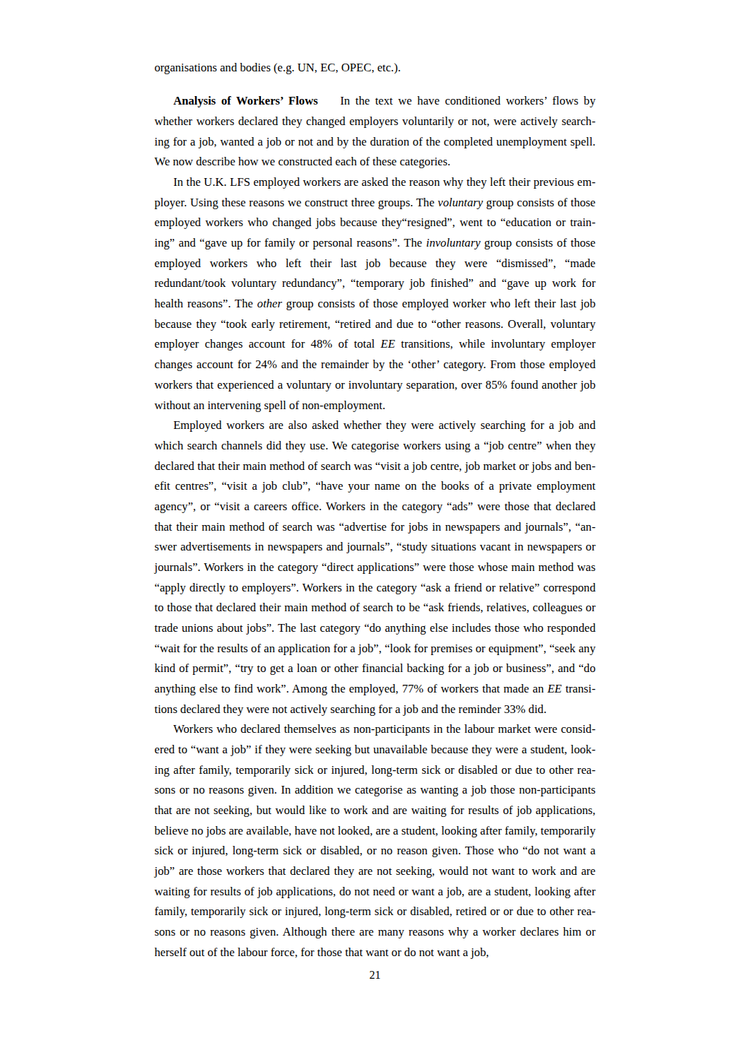organisations and bodies (e.g. UN, EC, OPEC, etc.).
Analysis of Workers’ Flows In the text we have conditioned workers’ flows by whether workers declared they changed employers voluntarily or not, were actively searching for a job, wanted a job or not and by the duration of the completed unemployment spell. We now describe how we constructed each of these categories.
In the U.K. LFS employed workers are asked the reason why they left their previous employer. Using these reasons we construct three groups. The voluntary group consists of those employed workers who changed jobs because they“resigned”, went to “education or training” and “gave up for family or personal reasons”. The involuntary group consists of those employed workers who left their last job because they were “dismissed”, “made redundant/took voluntary redundancy”, “temporary job finished” and “gave up work for health reasons”. The other group consists of those employed worker who left their last job because they “took early retirement, “retired and due to “other reasons. Overall, voluntary employer changes account for 48% of total EE transitions, while involuntary employer changes account for 24% and the remainder by the ‘other’ category. From those employed workers that experienced a voluntary or involuntary separation, over 85% found another job without an intervening spell of non-employment.
Employed workers are also asked whether they were actively searching for a job and which search channels did they use. We categorise workers using a “job centre” when they declared that their main method of search was “visit a job centre, job market or jobs and benefit centres”, “visit a job club”, “have your name on the books of a private employment agency”, or “visit a careers office. Workers in the category “ads” were those that declared that their main method of search was “advertise for jobs in newspapers and journals”, “answer advertisements in newspapers and journals”, “study situations vacant in newspapers or journals”. Workers in the category “direct applications” were those whose main method was “apply directly to employers”. Workers in the category “ask a friend or relative” correspond to those that declared their main method of search to be “ask friends, relatives, colleagues or trade unions about jobs”. The last category “do anything else includes those who responded “wait for the results of an application for a job”, “look for premises or equipment”, “seek any kind of permit”, “try to get a loan or other financial backing for a job or business”, and “do anything else to find work”. Among the employed, 77% of workers that made an EE transitions declared they were not actively searching for a job and the reminder 33% did.
Workers who declared themselves as non-participants in the labour market were considered to “want a job” if they were seeking but unavailable because they were a student, looking after family, temporarily sick or injured, long-term sick or disabled or due to other reasons or no reasons given. In addition we categorise as wanting a job those non-participants that are not seeking, but would like to work and are waiting for results of job applications, believe no jobs are available, have not looked, are a student, looking after family, temporarily sick or injured, long-term sick or disabled, or no reason given. Those who “do not want a job” are those workers that declared they are not seeking, would not want to work and are waiting for results of job applications, do not need or want a job, are a student, looking after family, temporarily sick or injured, long-term sick or disabled, retired or or due to other reasons or no reasons given. Although there are many reasons why a worker declares him or herself out of the labour force, for those that want or do not want a job,
21